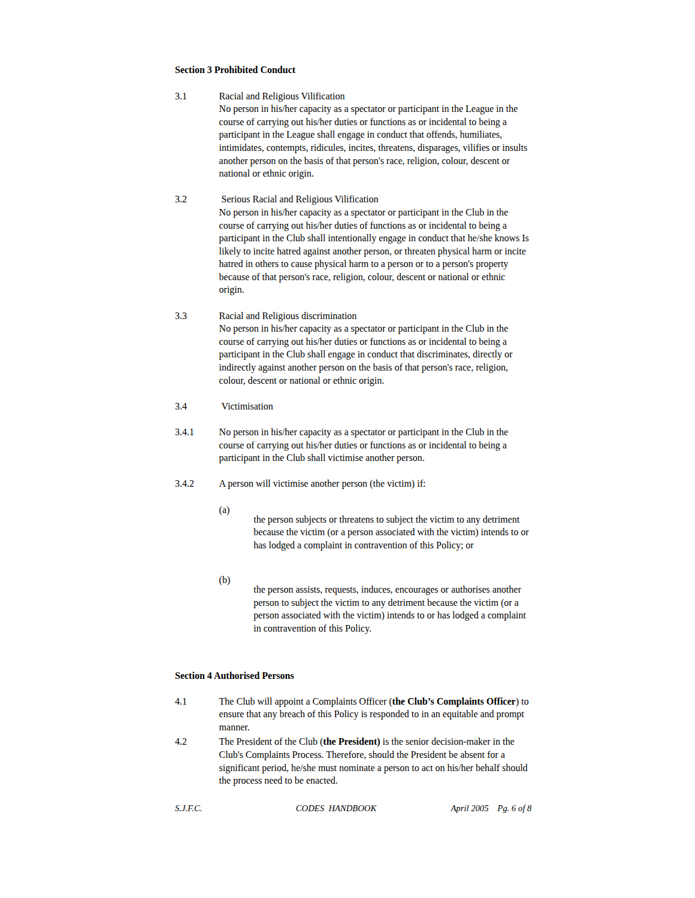Section 3 Prohibited Conduct
3.1
Racial and Religious Vilification
No person in his/her capacity as a spectator or participant in the League in the course of carrying out his/her duties or functions as or incidental to being a participant in the League shall engage in conduct that offends, humiliates, intimidates, contempts, ridicules, incites, threatens, disparages, vilifies or insults another person on the basis of that person's race, religion, colour, descent or national or ethnic origin.
3.2
Serious Racial and Religious Vilification
No person in his/her capacity as a spectator or participant in the Club in the course of carrying out his/her duties of functions as or incidental to being a participant in the Club shall intentionally engage in conduct that he/she knows Is likely to incite hatred against another person, or threaten physical harm or incite hatred in others to cause physical harm to a person or to a person's property because of that person's race, religion, colour, descent or national or ethnic origin.
3.3
Racial and Religious discrimination
No person in his/her capacity as a spectator or participant in the Club in the course of carrying out his/her duties or functions as or incidental to being a participant in the Club shall engage in conduct that discriminates, directly or indirectly against another person on the basis of that person's race, religion, colour, descent or national or ethnic origin.
3.4
Victimisation
3.4.1
No person in his/her capacity as a spectator or participant in the Club in the course of carrying out his/her duties or functions as or incidental to being a participant in the Club shall victimise another person.
3.4.2
A person will victimise another person (the victim) if:
(a)
the person subjects or threatens to subject the victim to any detriment because the victim (or a person associated with the victim) intends to or has lodged a complaint in contravention of this Policy; or
(b)
the person assists, requests, induces, encourages or authorises another person to subject the victim to any detriment because the victim (or a person associated with the victim) intends to or has lodged a complaint in contravention of this Policy.
Section 4 Authorised Persons
4.1
The Club will appoint a Complaints Officer (the Club’s Complaints Officer) to ensure that any breach of this Policy is responded to in an equitable and prompt manner.
4.2
The President of the Club (the President) is the senior decision-maker in the Club's Complaints Process. Therefore, should the President be absent for a significant period, he/she must nominate a person to act on his/her behalf should the process need to be enacted.
S.J.F.C.
CODES HANDBOOK
April 2005 Pg. 6 of 8